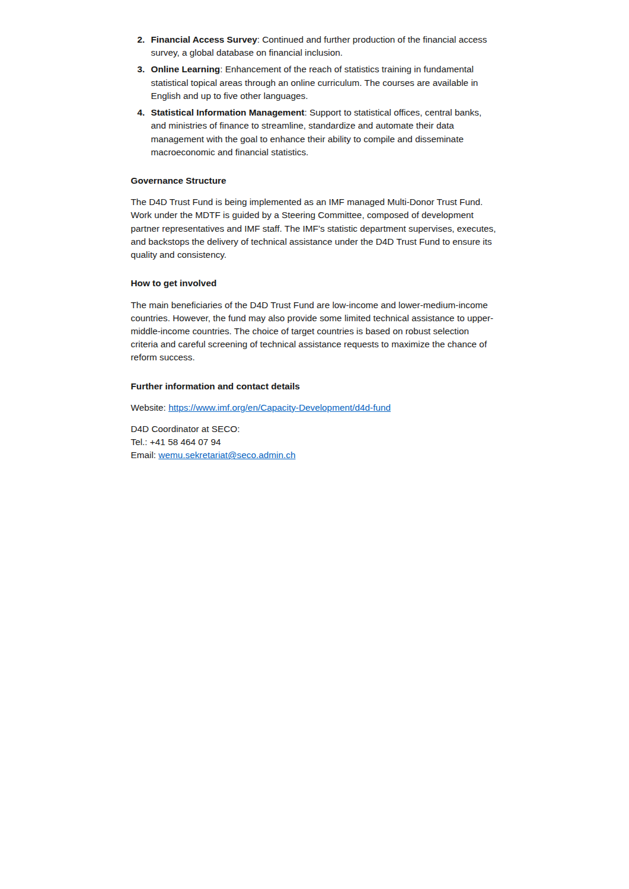Financial Access Survey: Continued and further production of the financial access survey, a global database on financial inclusion.
Online Learning: Enhancement of the reach of statistics training in fundamental statistical topical areas through an online curriculum. The courses are available in English and up to five other languages.
Statistical Information Management: Support to statistical offices, central banks, and ministries of finance to streamline, standardize and automate their data management with the goal to enhance their ability to compile and disseminate macroeconomic and financial statistics.
Governance Structure
The D4D Trust Fund is being implemented as an IMF managed Multi-Donor Trust Fund. Work under the MDTF is guided by a Steering Committee, composed of development partner representatives and IMF staff. The IMF’s statistic department supervises, executes, and backstops the delivery of technical assistance under the D4D Trust Fund to ensure its quality and consistency.
How to get involved
The main beneficiaries of the D4D Trust Fund are low-income and lower-medium-income countries. However, the fund may also provide some limited technical assistance to upper-middle-income countries. The choice of target countries is based on robust selection criteria and careful screening of technical assistance requests to maximize the chance of reform success.
Further information and contact details
Website: https://www.imf.org/en/Capacity-Development/d4d-fund
D4D Coordinator at SECO:
Tel.: +41 58 464 07 94
Email: wemu.sekretariat@seco.admin.ch